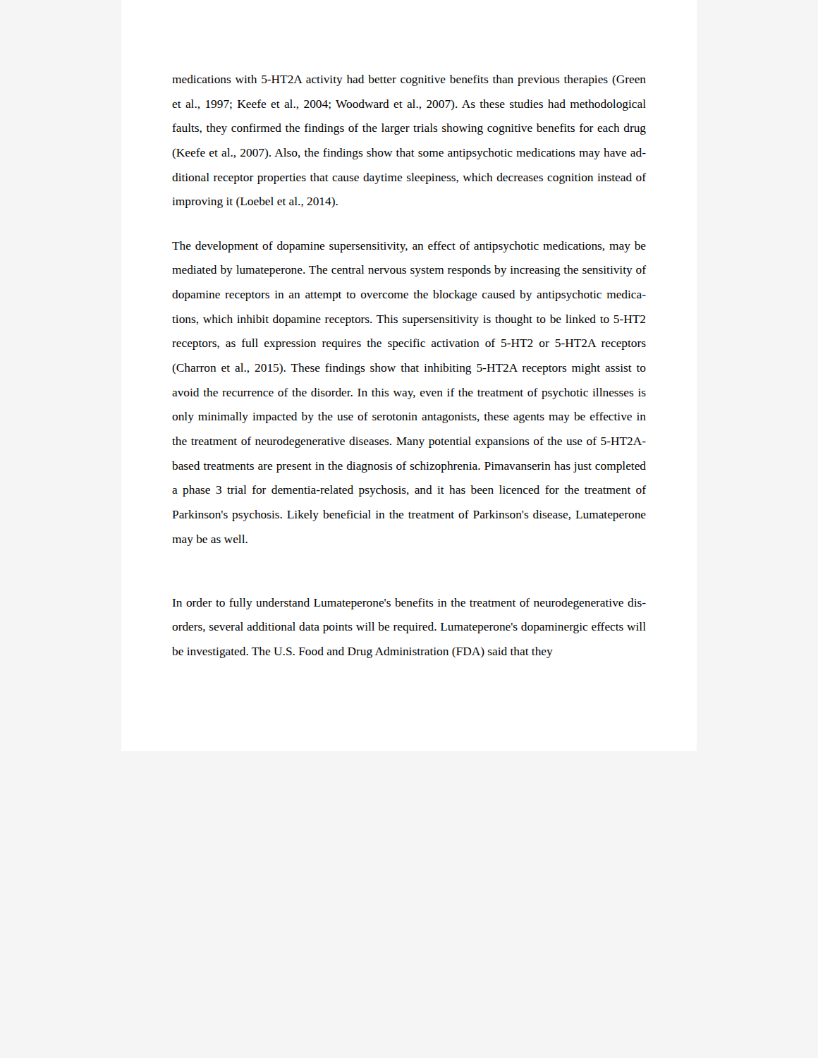medications with 5-HT2A activity had better cognitive benefits than previous therapies (Green et al., 1997; Keefe et al., 2004; Woodward et al., 2007). As these studies had methodological faults, they confirmed the findings of the larger trials showing cognitive benefits for each drug (Keefe et al., 2007). Also, the findings show that some antipsychotic medications may have additional receptor properties that cause daytime sleepiness, which decreases cognition instead of improving it (Loebel et al., 2014).
The development of dopamine supersensitivity, an effect of antipsychotic medications, may be mediated by lumateperone. The central nervous system responds by increasing the sensitivity of dopamine receptors in an attempt to overcome the blockage caused by antipsychotic medications, which inhibit dopamine receptors. This supersensitivity is thought to be linked to 5-HT2 receptors, as full expression requires the specific activation of 5-HT2 or 5-HT2A receptors (Charron et al., 2015). These findings show that inhibiting 5-HT2A receptors might assist to avoid the recurrence of the disorder. In this way, even if the treatment of psychotic illnesses is only minimally impacted by the use of serotonin antagonists, these agents may be effective in the treatment of neurodegenerative diseases. Many potential expansions of the use of 5-HT2A-based treatments are present in the diagnosis of schizophrenia. Pimavanserin has just completed a phase 3 trial for dementia-related psychosis, and it has been licenced for the treatment of Parkinson's psychosis. Likely beneficial in the treatment of Parkinson's disease, Lumateperone may be as well.
In order to fully understand Lumateperone's benefits in the treatment of neurodegenerative disorders, several additional data points will be required. Lumateperone's dopaminergic effects will be investigated. The U.S. Food and Drug Administration (FDA) said that they